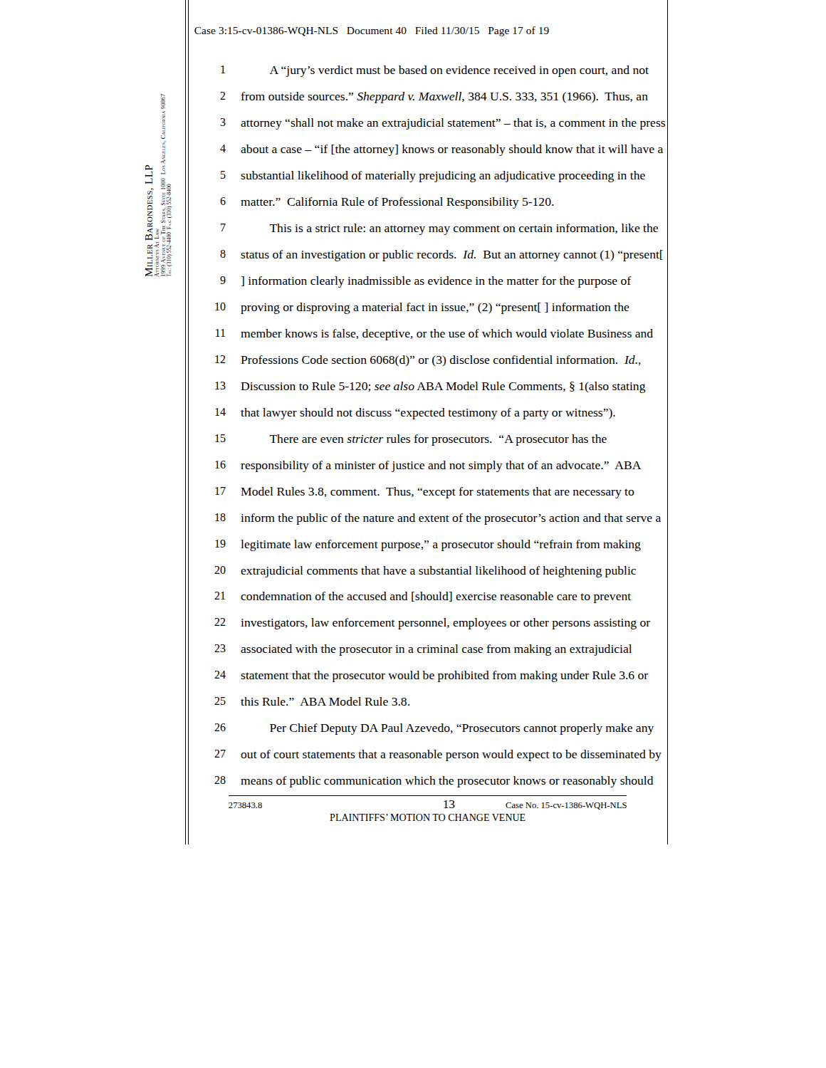Case 3:15-cv-01386-WQH-NLS Document 40 Filed 11/30/15 Page 17 of 19
Miller Barondess, LLP
Attorneys At Law
1999 Avenue of The Stars, Suite 1000 Los Angeles, California 90067
Tel: (310) 552-4400 Fax: (310) 552-8400
A “jury’s verdict must be based on evidence received in open court, and not
from outside sources.” Sheppard v. Maxwell, 384 U.S. 333, 351 (1966). Thus, an
attorney “shall not make an extrajudicial statement” – that is, a comment in the press
about a case – “if [the attorney] knows or reasonably should know that it will have a
substantial likelihood of materially prejudicing an adjudicative proceeding in the
matter.” California Rule of Professional Responsibility 5-120.
This is a strict rule: an attorney may comment on certain information, like the
status of an investigation or public records. Id. But an attorney cannot (1) “present[
] information clearly inadmissible as evidence in the matter for the purpose of
proving or disproving a material fact in issue,” (2) “present[ ] information the
member knows is false, deceptive, or the use of which would violate Business and
Professions Code section 6068(d)” or (3) disclose confidential information. Id.,
Discussion to Rule 5-120; see also ABA Model Rule Comments, § 1(also stating
that lawyer should not discuss “expected testimony of a party or witness”).
There are even stricter rules for prosecutors. “A prosecutor has the
responsibility of a minister of justice and not simply that of an advocate.” ABA
Model Rules 3.8, comment. Thus, “except for statements that are necessary to
inform the public of the nature and extent of the prosecutor’s action and that serve a
legitimate law enforcement purpose,” a prosecutor should “refrain from making
extrajudicial comments that have a substantial likelihood of heightening public
condemnation of the accused and [should] exercise reasonable care to prevent
investigators, law enforcement personnel, employees or other persons assisting or
associated with the prosecutor in a criminal case from making an extrajudicial
statement that the prosecutor would be prohibited from making under Rule 3.6 or
this Rule.” ABA Model Rule 3.8.
Per Chief Deputy DA Paul Azevedo, “Prosecutors cannot properly make any
out of court statements that a reasonable person would expect to be disseminated by
means of public communication which the prosecutor knows or reasonably should
273843.8 13 Case No. 15-cv-1386-WQH-NLS
PLAINTIFFS’ MOTION TO CHANGE VENUE